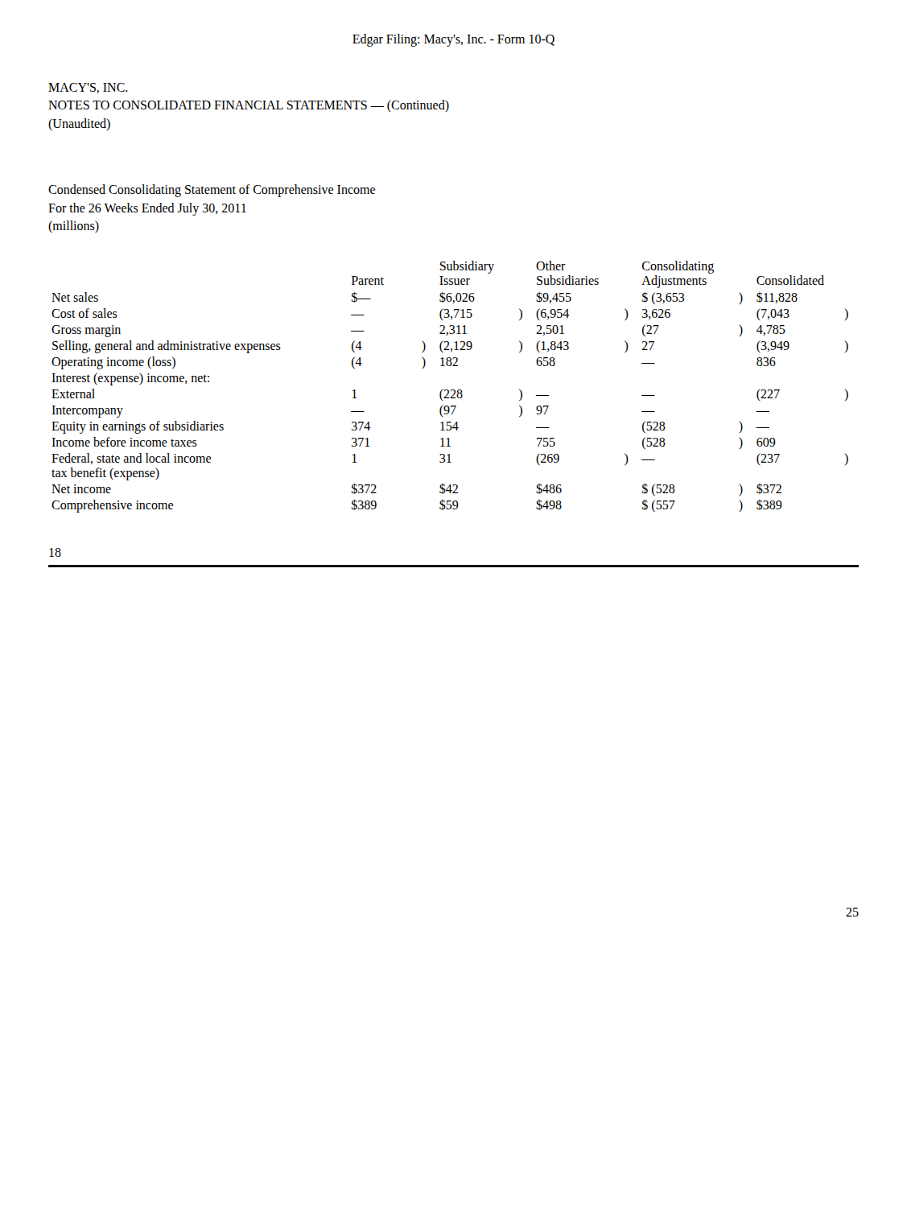Edgar Filing: Macy's, Inc. - Form 10-Q
MACY'S, INC.
NOTES TO CONSOLIDATED FINANCIAL STATEMENTS — (Continued)
(Unaudited)
Condensed Consolidating Statement of Comprehensive Income
For the 26 Weeks Ended July 30, 2011
(millions)
| | Parent | Subsidiary Issuer | Other Subsidiaries | Consolidating Adjustments | Consolidated |
| --- | --- | --- | --- | --- | --- |
| Net sales | $— | | $6,026 | | $9,455 | | $ (3,653 | ) | $11,828 | |
| Cost of sales | — | | (3,715 | ) | (6,954 | ) | 3,626 | | (7,043 | ) |
| Gross margin | — | | 2,311 | | 2,501 | | (27 | ) | 4,785 | |
| Selling, general and administrative expenses | (4 | ) | (2,129 | ) | (1,843 | ) | 27 | | (3,949 | ) |
| Operating income (loss) | (4 | ) | 182 | | 658 | | — | | 836 | |
| Interest (expense) income, net: | | | | | | | | | | |
| External | 1 | | (228 | ) | — | | — | | (227 | ) |
| Intercompany | — | | (97 | ) | 97 | | — | | — | |
| Equity in earnings of subsidiaries | 374 | | 154 | | — | | (528 | ) | — | |
| Income before income taxes | 371 | | 11 | | 755 | | (528 | ) | 609 | |
| Federal, state and local income tax benefit (expense) | 1 | | 31 | | (269 | ) | — | | (237 | ) |
| Net income | $372 | | $42 | | $486 | | $ (528 | ) | $372 | |
| Comprehensive income | $389 | | $59 | | $498 | | $ (557 | ) | $389 | |
18
25